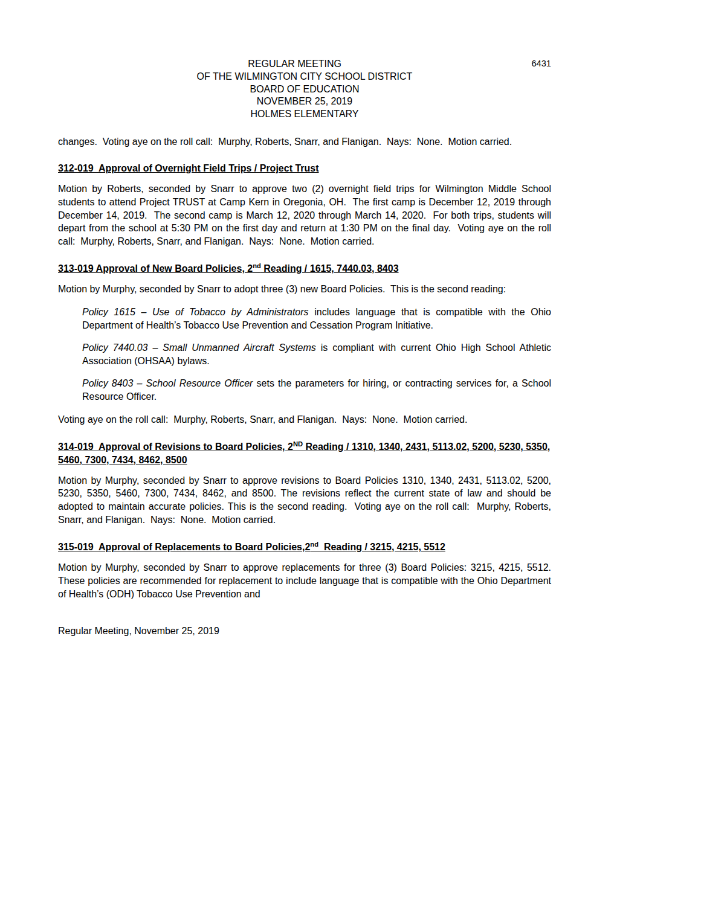6431
Regular Meeting
of the Wilmington City School District
Board of Education
November 25, 2019
Holmes Elementary
changes. Voting aye on the roll call: Murphy, Roberts, Snarr, and Flanigan. Nays: None. Motion carried.
312-019 Approval of Overnight Field Trips / Project Trust
Motion by Roberts, seconded by Snarr to approve two (2) overnight field trips for Wilmington Middle School students to attend Project TRUST at Camp Kern in Oregonia, OH. The first camp is December 12, 2019 through December 14, 2019. The second camp is March 12, 2020 through March 14, 2020. For both trips, students will depart from the school at 5:30 PM on the first day and return at 1:30 PM on the final day. Voting aye on the roll call: Murphy, Roberts, Snarr, and Flanigan. Nays: None. Motion carried.
313-019 Approval of New Board Policies, 2nd Reading / 1615, 7440.03, 8403
Motion by Murphy, seconded by Snarr to adopt three (3) new Board Policies. This is the second reading:
Policy 1615 – Use of Tobacco by Administrators includes language that is compatible with the Ohio Department of Health’s Tobacco Use Prevention and Cessation Program Initiative.
Policy 7440.03 – Small Unmanned Aircraft Systems is compliant with current Ohio High School Athletic Association (OHSAA) bylaws.
Policy 8403 – School Resource Officer sets the parameters for hiring, or contracting services for, a School Resource Officer.
Voting aye on the roll call: Murphy, Roberts, Snarr, and Flanigan. Nays: None. Motion carried.
314-019 Approval of Revisions to Board Policies, 2ND Reading / 1310, 1340, 2431, 5113.02, 5200, 5230, 5350, 5460, 7300, 7434, 8462, 8500
Motion by Murphy, seconded by Snarr to approve revisions to Board Policies 1310, 1340, 2431, 5113.02, 5200, 5230, 5350, 5460, 7300, 7434, 8462, and 8500. The revisions reflect the current state of law and should be adopted to maintain accurate policies. This is the second reading. Voting aye on the roll call: Murphy, Roberts, Snarr, and Flanigan. Nays: None. Motion carried.
315-019 Approval of Replacements to Board Policies,2nd Reading / 3215, 4215, 5512
Motion by Murphy, seconded by Snarr to approve replacements for three (3) Board Policies: 3215, 4215, 5512. These policies are recommended for replacement to include language that is compatible with the Ohio Department of Health’s (ODH) Tobacco Use Prevention and
Regular Meeting, November 25, 2019